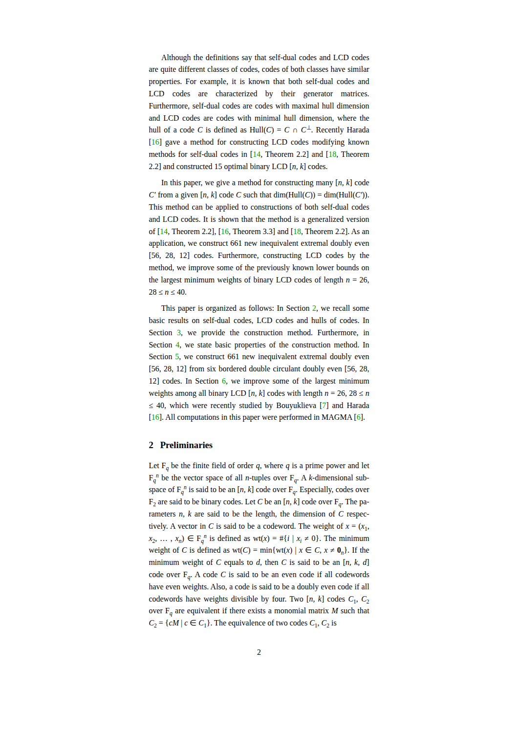Although the definitions say that self-dual codes and LCD codes are quite different classes of codes, codes of both classes have similar properties. For example, it is known that both self-dual codes and LCD codes are characterized by their generator matrices. Furthermore, self-dual codes are codes with maximal hull dimension and LCD codes are codes with minimal hull dimension, where the hull of a code C is defined as Hull(C) = C ∩ C⊥. Recently Harada [16] gave a method for constructing LCD codes modifying known methods for self-dual codes in [14, Theorem 2.2] and [18, Theorem 2.2] and constructed 15 optimal binary LCD [n, k] codes.
In this paper, we give a method for constructing many [n, k] code C′ from a given [n, k] code C such that dim(Hull(C)) = dim(Hull(C′)). This method can be applied to constructions of both self-dual codes and LCD codes. It is shown that the method is a generalized version of [14, Theorem 2.2], [16, Theorem 3.3] and [18, Theorem 2.2]. As an application, we construct 661 new inequivalent extremal doubly even [56, 28, 12] codes. Furthermore, constructing LCD codes by the method, we improve some of the previously known lower bounds on the largest minimum weights of binary LCD codes of length n = 26, 28 ≤ n ≤ 40.
This paper is organized as follows: In Section 2, we recall some basic results on self-dual codes, LCD codes and hulls of codes. In Section 3, we provide the construction method. Furthermore, in Section 4, we state basic properties of the construction method. In Section 5, we construct 661 new inequivalent extremal doubly even [56, 28, 12] from six bordered double circulant doubly even [56, 28, 12] codes. In Section 6, we improve some of the largest minimum weights among all binary LCD [n, k] codes with length n = 26, 28 ≤ n ≤ 40, which were recently studied by Bouyuklieva [7] and Harada [16]. All computations in this paper were performed in MAGMA [6].
2 Preliminaries
Let Fq be the finite field of order q, where q is a prime power and let Fqn be the vector space of all n-tuples over Fq. A k-dimensional subspace of Fqn is said to be an [n, k] code over Fq. Especially, codes over F2 are said to be binary codes. Let C be an [n, k] code over Fq. The parameters n, k are said to be the length, the dimension of C respectively. A vector in C is said to be a codeword. The weight of x = (x1, x2, … , xn) ∈ Fqn is defined as wt(x) = #{i | xi ≠ 0}. The minimum weight of C is defined as wt(C) = min{wt(x) | x ∈ C, x ≠ 0n}. If the minimum weight of C equals to d, then C is said to be an [n, k, d] code over Fq. A code C is said to be an even code if all codewords have even weights. Also, a code is said to be a doubly even code if all codewords have weights divisible by four. Two [n, k] codes C1, C2 over Fq are equivalent if there exists a monomial matrix M such that C2 = {cM | c ∈ C1}. The equivalence of two codes C1, C2 is
2